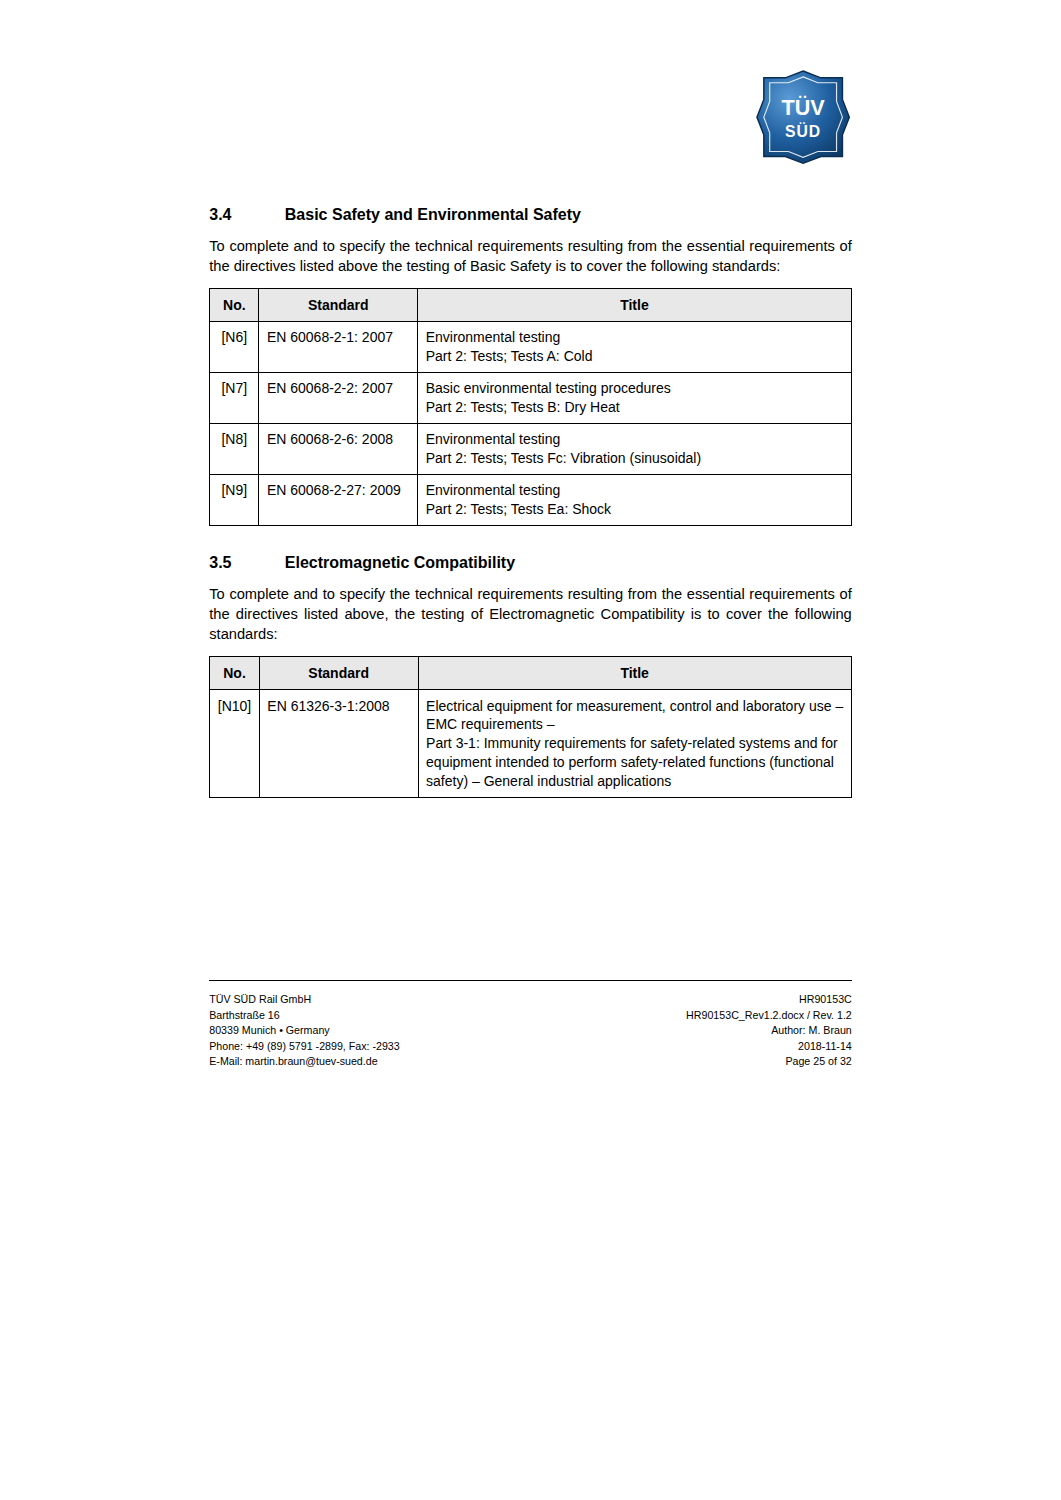TÜV SÜD
3.4 Basic Safety and Environmental Safety
To complete and to specify the technical requirements resulting from the essential requirements of the directives listed above the testing of Basic Safety is to cover the following standards:
| No. | Standard | Title |
| --- | --- | --- |
| [N6] | EN 60068-2-1: 2007 | Environmental testing Part 2: Tests; Tests A: Cold |
| [N7] | EN 60068-2-2: 2007 | Basic environmental testing procedures Part 2: Tests; Tests B: Dry Heat |
| [N8] | EN 60068-2-6: 2008 | Environmental testing Part 2: Tests; Tests Fc: Vibration (sinusoidal) |
| [N9] | EN 60068-2-27: 2009 | Environmental testing Part 2: Tests; Tests Ea: Shock |
3.5 Electromagnetic Compatibility
To complete and to specify the technical requirements resulting from the essential requirements of the directives listed above, the testing of Electromagnetic Compatibility is to cover the following standards:
| No. | Standard | Title |
| --- | --- | --- |
| [N10] | EN 61326-3-1:2008 | Electrical equipment for measurement, control and laboratory use – EMC requirements – Part 3-1: Immunity requirements for safety-related systems and for equipment intended to perform safety-related functions (functional safety) – General industrial applications |
TÜV SÜD Rail GmbH
Barthstraße 16
80339 Munich • Germany
Phone: +49 (89) 5791 -2899, Fax: -2933
E-Mail: martin.braun@tuev-sued.de
HR90153C
HR90153C_Rev1.2.docx / Rev. 1.2
Author: M. Braun
2018-11-14
Page 25 of 32